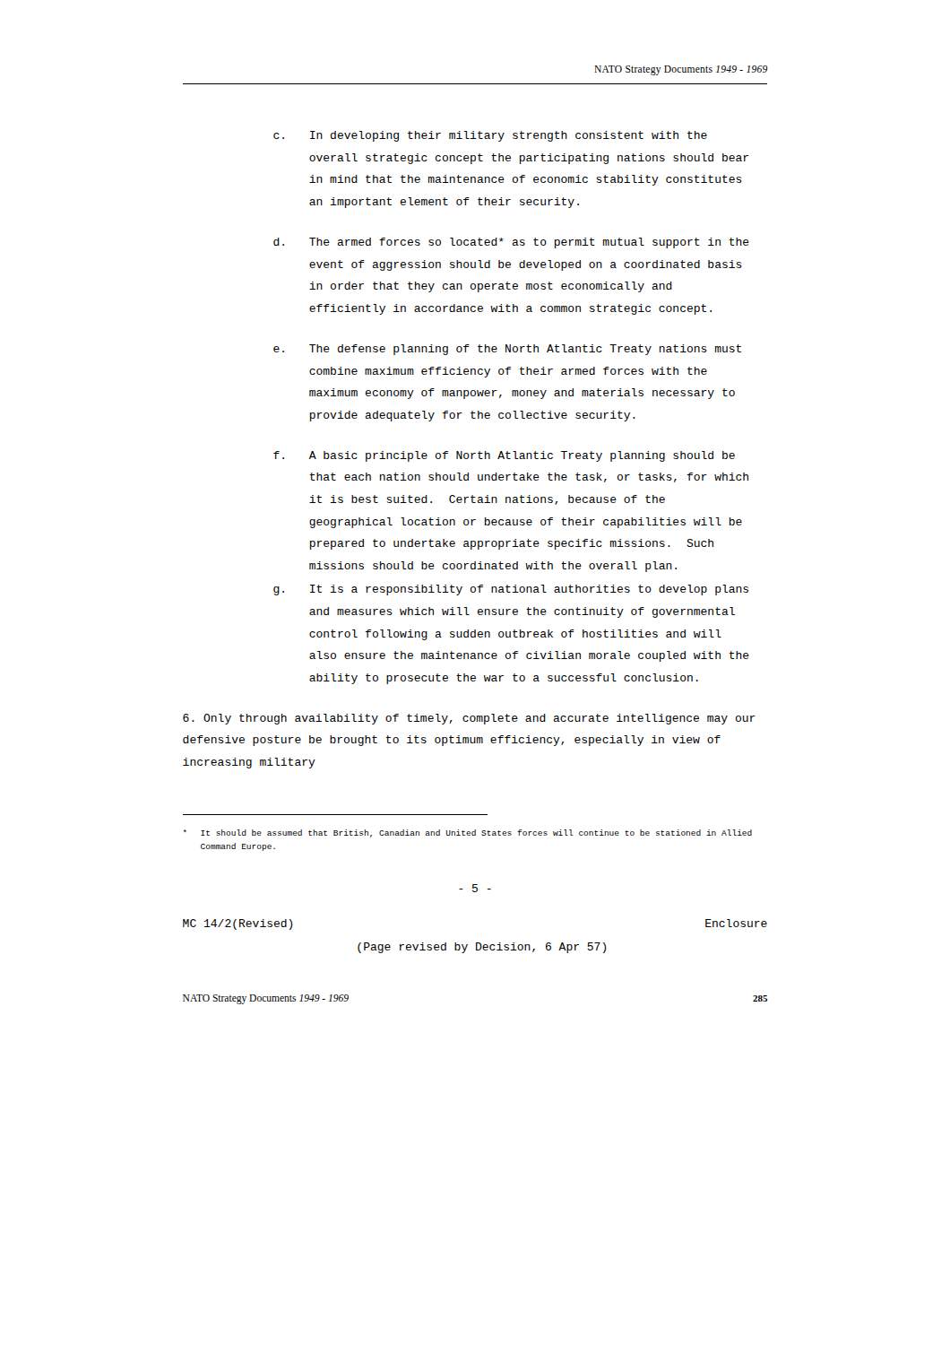NATO Strategy Documents 1949 - 1969
c. In developing their military strength consistent with the overall strategic concept the participating nations should bear in mind that the maintenance of economic stability constitutes an important element of their security.
d. The armed forces so located* as to permit mutual support in the event of aggression should be developed on a coordinated basis in order that they can operate most economically and efficiently in accordance with a common strategic concept.
e. The defense planning of the North Atlantic Treaty nations must combine maximum efficiency of their armed forces with the maximum economy of manpower, money and materials necessary to provide adequately for the collective security.
f. A basic principle of North Atlantic Treaty planning should be that each nation should undertake the task, or tasks, for which it is best suited. Certain nations, because of the geographical location or because of their capabilities will be prepared to undertake appropriate specific missions. Such missions should be coordinated with the overall plan.
g. It is a responsibility of national authorities to develop plans and measures which will ensure the continuity of governmental control following a sudden outbreak of hostilities and will also ensure the maintenance of civilian morale coupled with the ability to prosecute the war to a successful conclusion.
6. Only through availability of timely, complete and accurate intelligence may our defensive posture be brought to its optimum efficiency, especially in view of increasing military
*It should be assumed that British, Canadian and United States forces will continue to be stationed in Allied Command Europe.
- 5 -
MC 14/2(Revised) Enclosure
(Page revised by Decision, 6 Apr 57)
NATO Strategy Documents 1949 - 1969 285